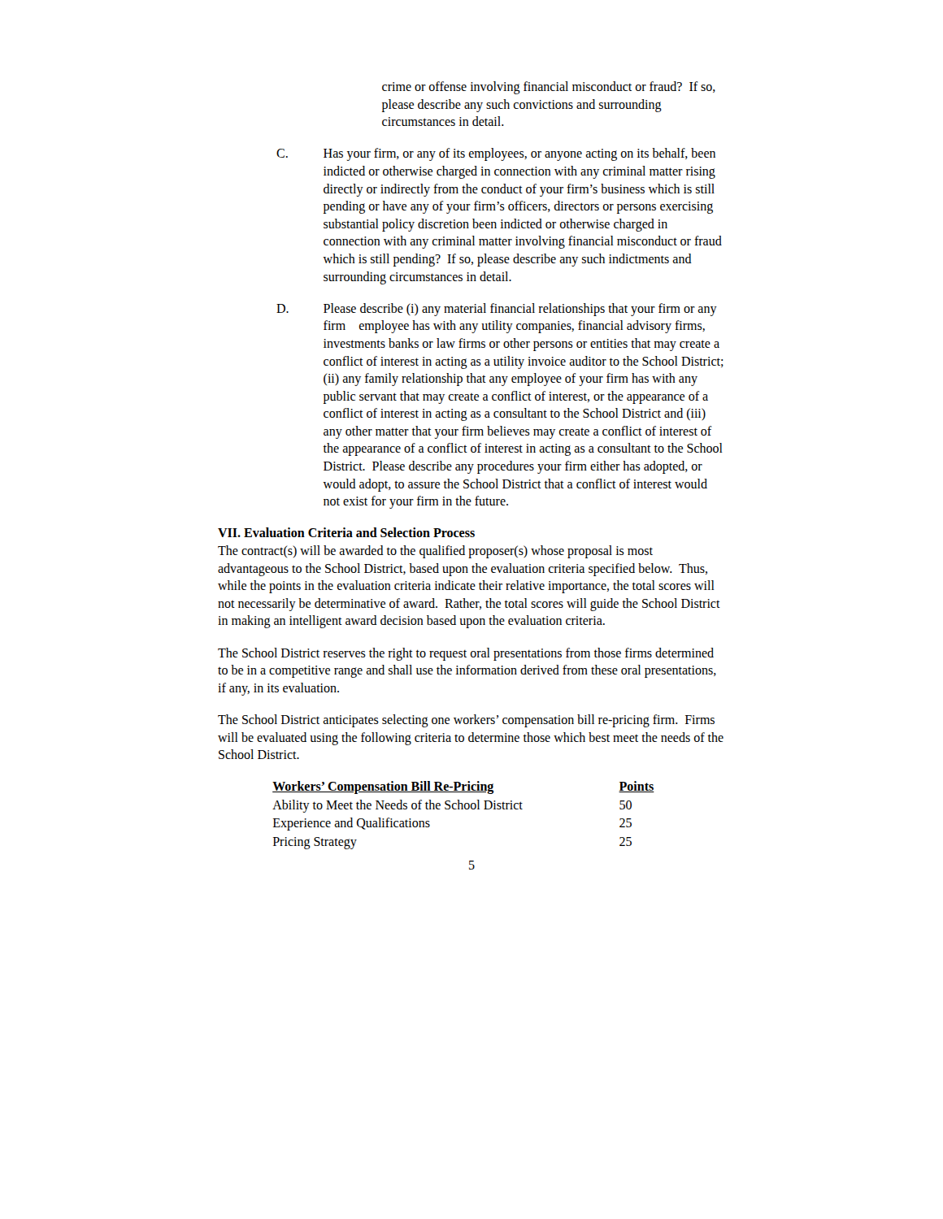crime or offense involving financial misconduct or fraud? If so, please describe any such convictions and surrounding circumstances in detail.
C.
Has your firm, or any of its employees, or anyone acting on its behalf, been indicted or otherwise charged in connection with any criminal matter rising directly or indirectly from the conduct of your firm’s business which is still pending or have any of your firm’s officers, directors or persons exercising substantial policy discretion been indicted or otherwise charged in connection with any criminal matter involving financial misconduct or fraud which is still pending? If so, please describe any such indictments and surrounding circumstances in detail.
D.
Please describe (i) any material financial relationships that your firm or any firm employee has with any utility companies, financial advisory firms, investments banks or law firms or other persons or entities that may create a conflict of interest in acting as a utility invoice auditor to the School District; (ii) any family relationship that any employee of your firm has with any public servant that may create a conflict of interest, or the appearance of a conflict of interest in acting as a consultant to the School District and (iii) any other matter that your firm believes may create a conflict of interest of the appearance of a conflict of interest in acting as a consultant to the School District. Please describe any procedures your firm either has adopted, or would adopt, to assure the School District that a conflict of interest would not exist for your firm in the future.
VII. Evaluation Criteria and Selection Process
The contract(s) will be awarded to the qualified proposer(s) whose proposal is most advantageous to the School District, based upon the evaluation criteria specified below. Thus, while the points in the evaluation criteria indicate their relative importance, the total scores will not necessarily be determinative of award. Rather, the total scores will guide the School District in making an intelligent award decision based upon the evaluation criteria.
The School District reserves the right to request oral presentations from those firms determined to be in a competitive range and shall use the information derived from these oral presentations, if any, in its evaluation.
The School District anticipates selecting one workers’ compensation bill re-pricing firm. Firms will be evaluated using the following criteria to determine those which best meet the needs of the School District.
| Workers’ Compensation Bill Re-Pricing | Points |
| --- | --- |
| Ability to Meet the Needs of the School District | 50 |
| Experience and Qualifications | 25 |
| Pricing Strategy | 25 |
5